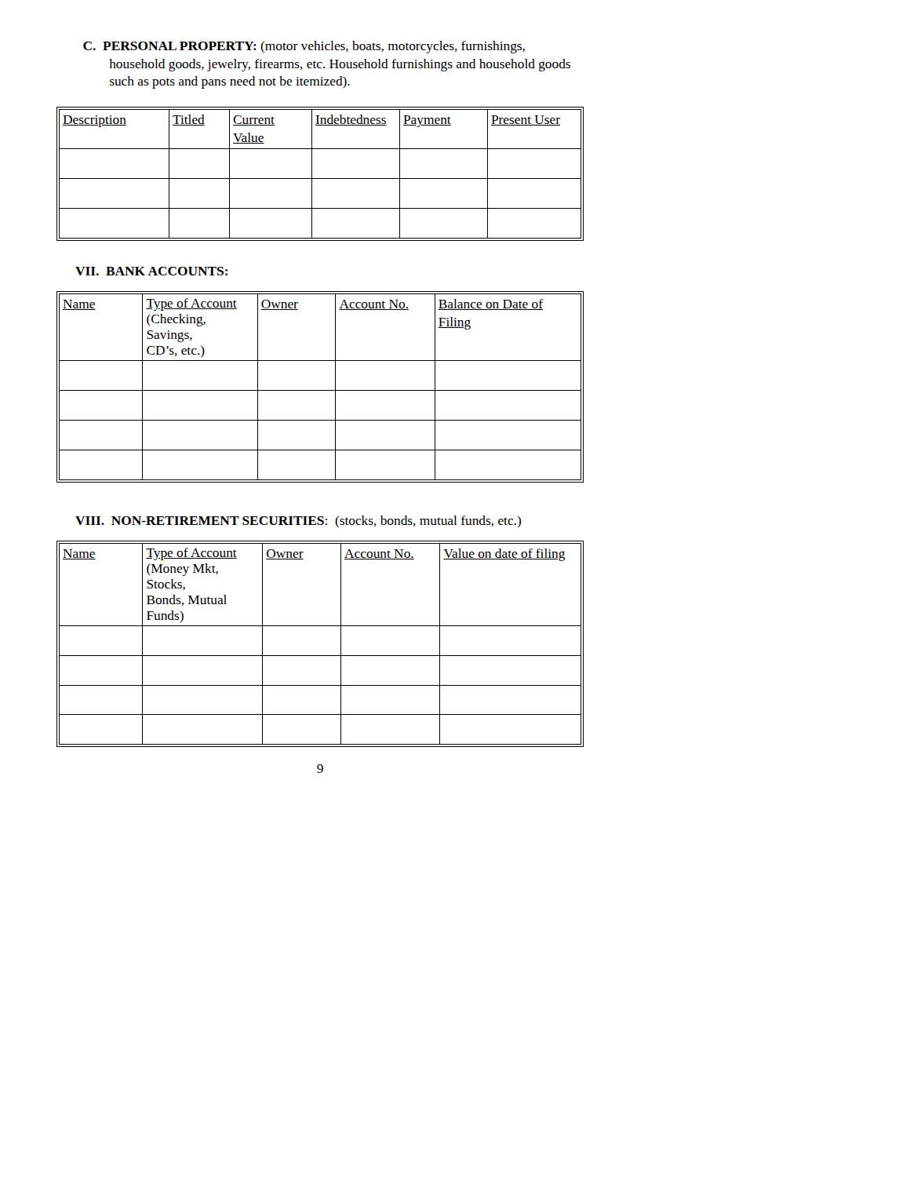C. PERSONAL PROPERTY: (motor vehicles, boats, motorcycles, furnishings, household goods, jewelry, firearms, etc. Household furnishings and household goods such as pots and pans need not be itemized).
| Description | Titled | Current Value | Indebtedness | Payment | Present User |
| --- | --- | --- | --- | --- | --- |
VII. BANK ACCOUNTS:
| Name | Type of Account (Checking, Savings, CD’s, etc.) | Owner | Account No. | Balance on Date of Filing |
| --- | --- | --- | --- | --- |
VIII. NON-RETIREMENT SECURITIES: (stocks, bonds, mutual funds, etc.)
| Name | Type of Account (Money Mkt, Stocks, Bonds, Mutual Funds) | Owner | Account No. | Value on date of filing |
| --- | --- | --- | --- | --- |
9